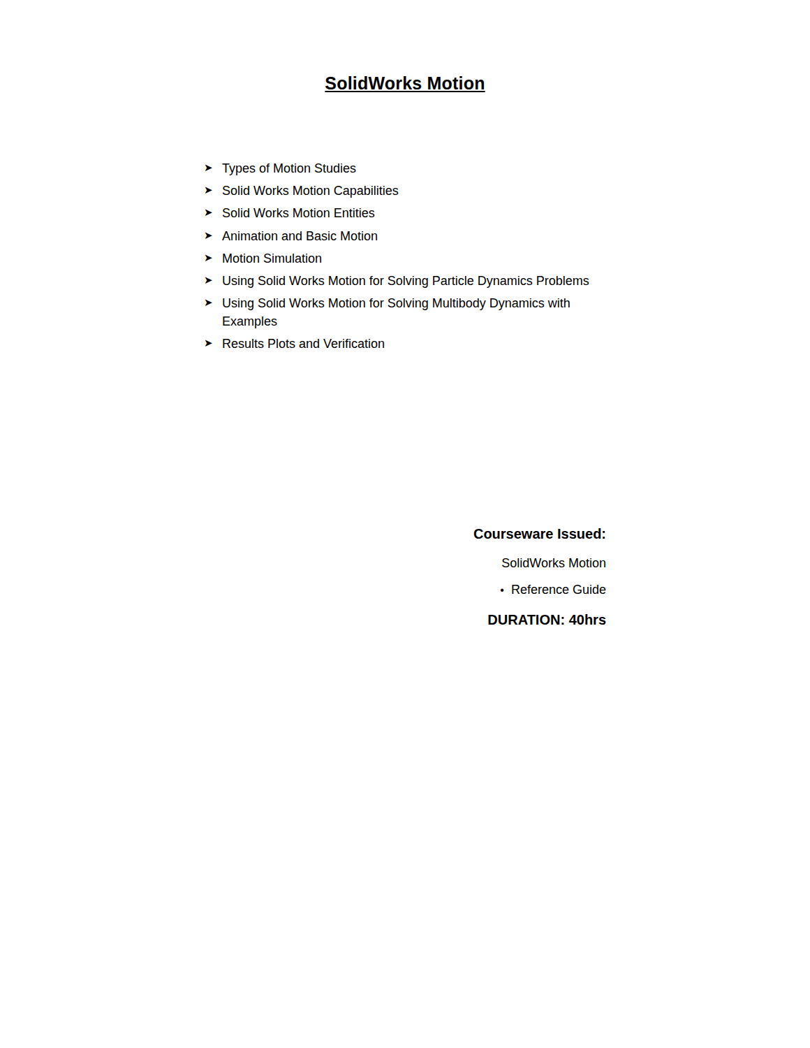SolidWorks Motion
Types of Motion Studies
Solid Works Motion Capabilities
Solid Works Motion Entities
Animation and Basic Motion
Motion Simulation
Using Solid Works Motion for Solving Particle Dynamics Problems
Using Solid Works Motion for Solving Multibody Dynamics with Examples
Results Plots and Verification
Courseware Issued:
SolidWorks Motion
Reference Guide
DURATION: 40hrs